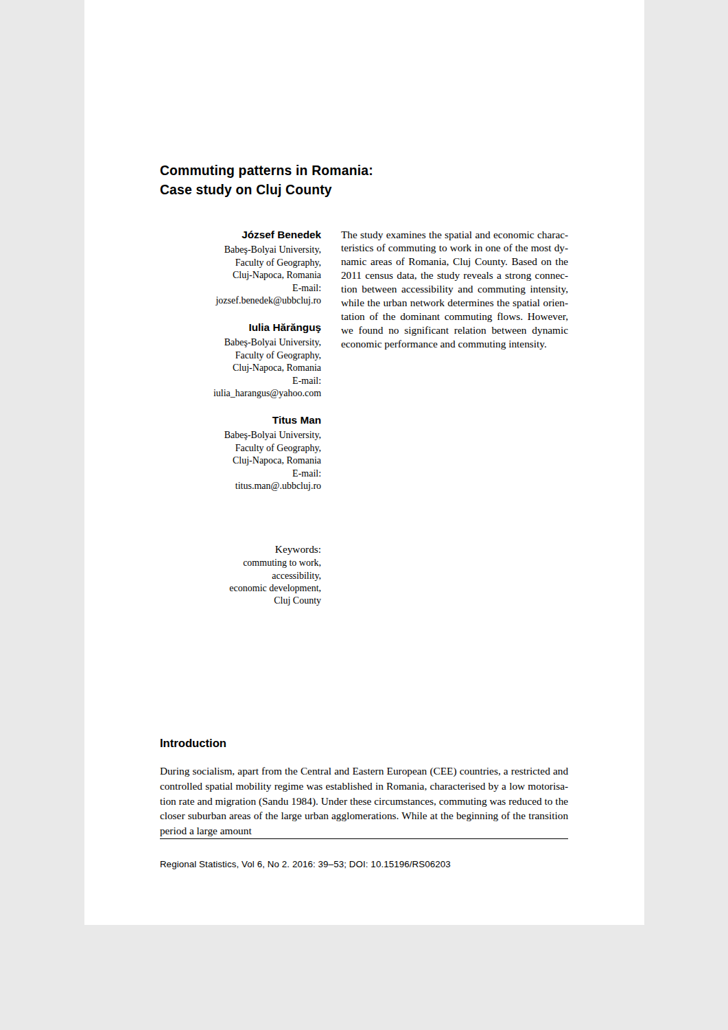Commuting patterns in Romania:
Case study on Cluj County
József Benedek
Babeş-Bolyai University,
Faculty of Geography,
Cluj-Napoca, Romania
E-mail:
jozsef.benedek@ubbcluj.ro
Iulia Hărănguş
Babeş-Bolyai University,
Faculty of Geography,
Cluj-Napoca, Romania
E-mail:
iulia_harangus@yahoo.com
Titus Man
Babeş-Bolyai University,
Faculty of Geography,
Cluj-Napoca, Romania
E-mail:
titus.man@.ubbcluj.ro
The study examines the spatial and economic characteristics of commuting to work in one of the most dynamic areas of Romania, Cluj County. Based on the 2011 census data, the study reveals a strong connection between accessibility and commuting intensity, while the urban network determines the spatial orientation of the dominant commuting flows. However, we found no significant relation between dynamic economic performance and commuting intensity.
Keywords:
commuting to work,
accessibility,
economic development,
Cluj County
Introduction
During socialism, apart from the Central and Eastern European (CEE) countries, a restricted and controlled spatial mobility regime was established in Romania, characterised by a low motorisation rate and migration (Sandu 1984). Under these circumstances, commuting was reduced to the closer suburban areas of the large urban agglomerations. While at the beginning of the transition period a large amount
Regional Statistics, Vol 6, No 2. 2016: 39–53; DOI: 10.15196/RS06203